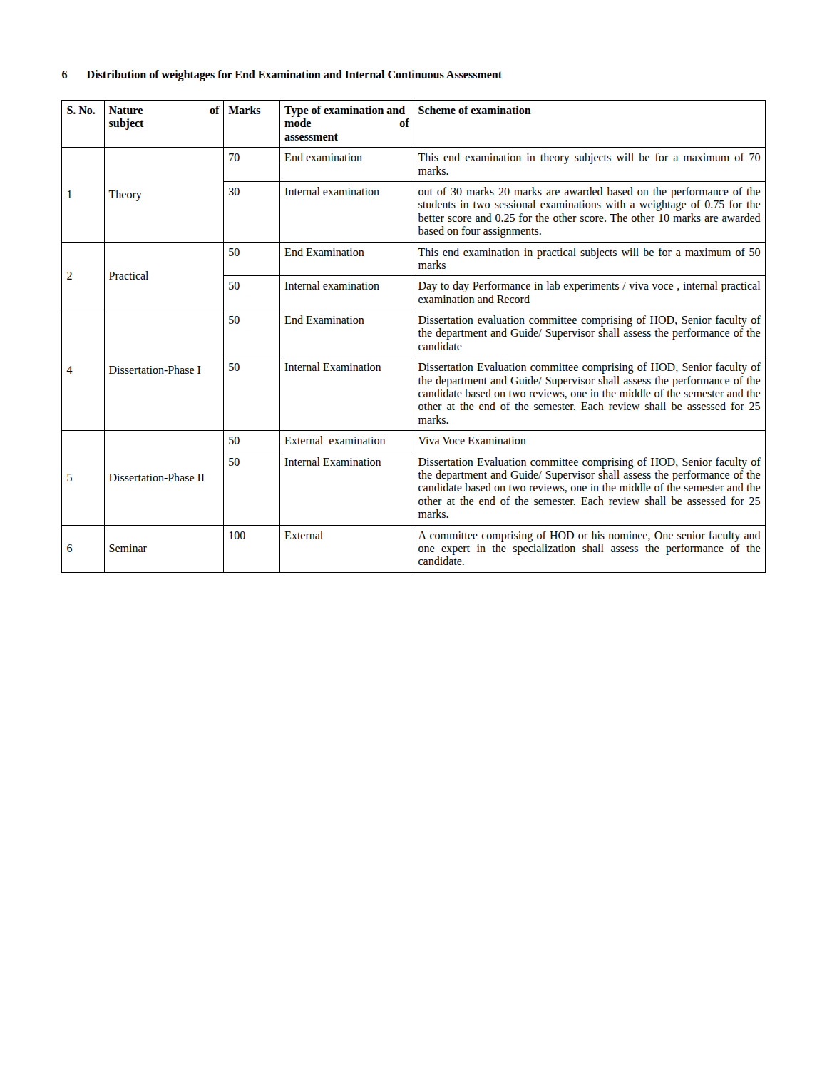6 Distribution of weightages for End Examination and Internal Continuous Assessment
| S. No. | Nature of subject | Marks | Type of examination and mode of assessment | Scheme of examination |
| --- | --- | --- | --- | --- |
| 1 | Theory | 70 | End examination | This end examination in theory subjects will be for a maximum of 70 marks. |
| 30 | Internal examination | out of 30 marks 20 marks are awarded based on the performance of the students in two sessional examinations with a weightage of 0.75 for the better score and 0.25 for the other score. The other 10 marks are awarded based on four assignments . |
| 2 | Practical | 50 | End Examination | This end examination in practical subjects will be for a maximum of 50 marks |
| 50 | Internal examination | Day to day Performance in lab experiments / viva voce , internal practical examination and Record |
| 4 | Dissertation-Phase I | 50 | End Examination | Dissertation evaluation committee comprising of HOD, Senior faculty of the department and Guide/ Supervisor shall assess the performance of the candidate |
| 50 | Internal Examination | Dissertation Evaluation committee comprising of HOD, Senior faculty of the department and Guide/ Supervisor shall assess the performance of the candidate based on two reviews, one in the middle of the semester and the other at the end of the semester. Each review shall be assessed for 25 marks. |
| 5 | Dissertation-Phase II | 50 | External examination | Viva Voce Examination |
| 50 | Internal Examination | Dissertation Evaluation committee comprising of HOD, Senior faculty of the department and Guide/ Supervisor shall assess the performance of the candidate based on two reviews, one in the middle of the semester and the other at the end of the semester. Each review shall be assessed for 25 marks. |
| 6 | Seminar | 100 | External | A committee comprising of HOD or his nominee, One senior faculty and one expert in the specialization shall assess the performance of the candidate. |